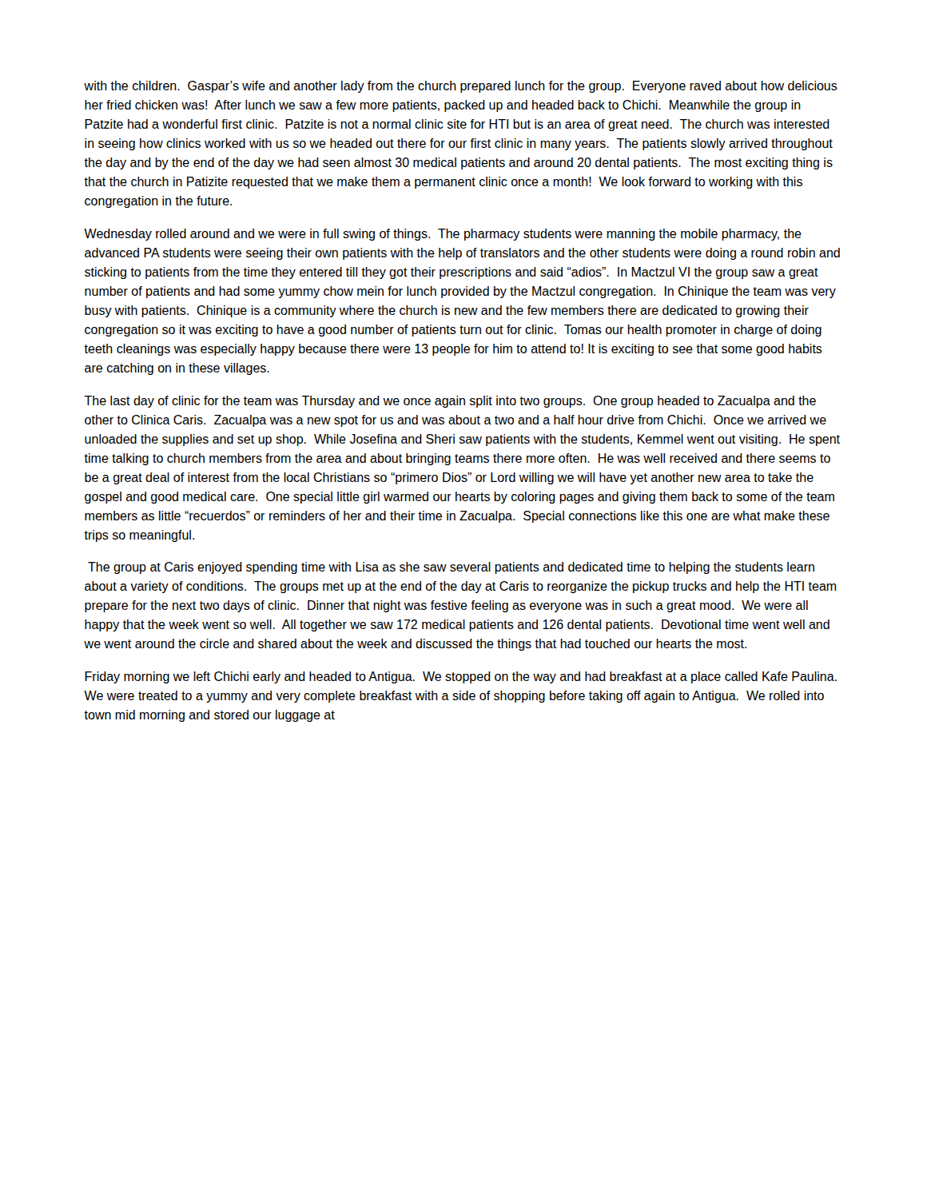with the children. Gaspar’s wife and another lady from the church prepared lunch for the group. Everyone raved about how delicious her fried chicken was! After lunch we saw a few more patients, packed up and headed back to Chichi. Meanwhile the group in Patzite had a wonderful first clinic. Patzite is not a normal clinic site for HTI but is an area of great need. The church was interested in seeing how clinics worked with us so we headed out there for our first clinic in many years. The patients slowly arrived throughout the day and by the end of the day we had seen almost 30 medical patients and around 20 dental patients. The most exciting thing is that the church in Patizite requested that we make them a permanent clinic once a month! We look forward to working with this congregation in the future.
Wednesday rolled around and we were in full swing of things. The pharmacy students were manning the mobile pharmacy, the advanced PA students were seeing their own patients with the help of translators and the other students were doing a round robin and sticking to patients from the time they entered till they got their prescriptions and said “adios”. In Mactzul VI the group saw a great number of patients and had some yummy chow mein for lunch provided by the Mactzul congregation. In Chinique the team was very busy with patients. Chinique is a community where the church is new and the few members there are dedicated to growing their congregation so it was exciting to have a good number of patients turn out for clinic. Tomas our health promoter in charge of doing teeth cleanings was especially happy because there were 13 people for him to attend to! It is exciting to see that some good habits are catching on in these villages.
The last day of clinic for the team was Thursday and we once again split into two groups. One group headed to Zacualpa and the other to Clinica Caris. Zacualpa was a new spot for us and was about a two and a half hour drive from Chichi. Once we arrived we unloaded the supplies and set up shop. While Josefina and Sheri saw patients with the students, Kemmel went out visiting. He spent time talking to church members from the area and about bringing teams there more often. He was well received and there seems to be a great deal of interest from the local Christians so “primero Dios” or Lord willing we will have yet another new area to take the gospel and good medical care. One special little girl warmed our hearts by coloring pages and giving them back to some of the team members as little “recuerdos” or reminders of her and their time in Zacualpa. Special connections like this one are what make these trips so meaningful.
The group at Caris enjoyed spending time with Lisa as she saw several patients and dedicated time to helping the students learn about a variety of conditions. The groups met up at the end of the day at Caris to reorganize the pickup trucks and help the HTI team prepare for the next two days of clinic. Dinner that night was festive feeling as everyone was in such a great mood. We were all happy that the week went so well. All together we saw 172 medical patients and 126 dental patients. Devotional time went well and we went around the circle and shared about the week and discussed the things that had touched our hearts the most.
Friday morning we left Chichi early and headed to Antigua. We stopped on the way and had breakfast at a place called Kafe Paulina. We were treated to a yummy and very complete breakfast with a side of shopping before taking off again to Antigua. We rolled into town mid morning and stored our luggage at